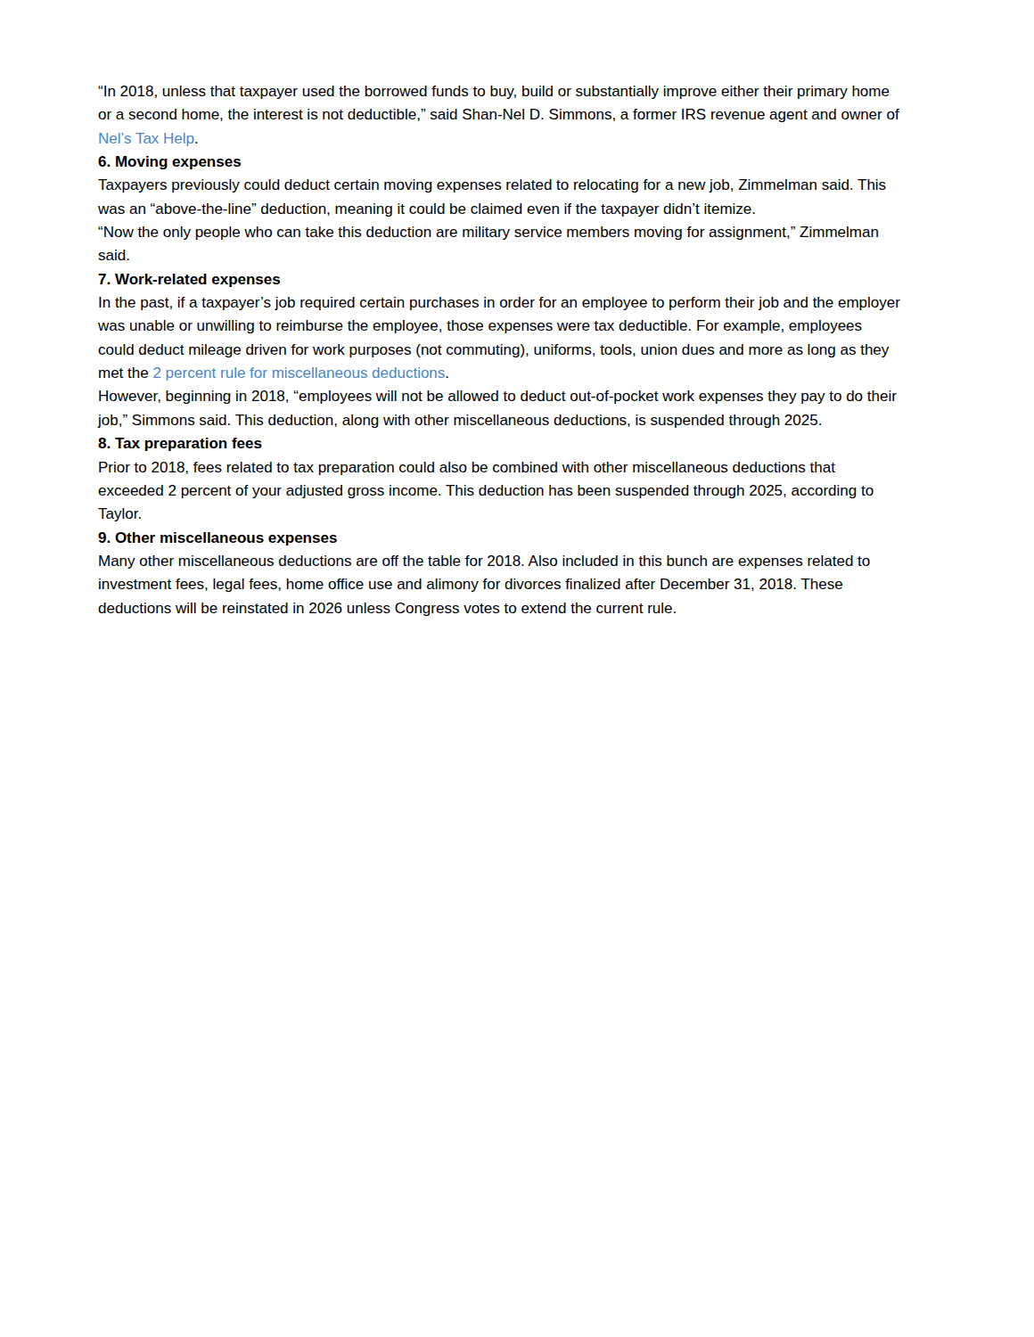“In 2018, unless that taxpayer used the borrowed funds to buy, build or substantially improve either their primary home or a second home, the interest is not deductible,” said Shan-Nel D. Simmons, a former IRS revenue agent and owner of Nel’s Tax Help.
6. Moving expenses
Taxpayers previously could deduct certain moving expenses related to relocating for a new job, Zimmelman said. This was an “above-the-line” deduction, meaning it could be claimed even if the taxpayer didn’t itemize.
“Now the only people who can take this deduction are military service members moving for assignment,” Zimmelman said.
7. Work-related expenses
In the past, if a taxpayer’s job required certain purchases in order for an employee to perform their job and the employer was unable or unwilling to reimburse the employee, those expenses were tax deductible. For example, employees could deduct mileage driven for work purposes (not commuting), uniforms, tools, union dues and more as long as they met the 2 percent rule for miscellaneous deductions.
However, beginning in 2018, “employees will not be allowed to deduct out-of-pocket work expenses they pay to do their job,” Simmons said. This deduction, along with other miscellaneous deductions, is suspended through 2025.
8. Tax preparation fees
Prior to 2018, fees related to tax preparation could also be combined with other miscellaneous deductions that exceeded 2 percent of your adjusted gross income. This deduction has been suspended through 2025, according to Taylor.
9. Other miscellaneous expenses
Many other miscellaneous deductions are off the table for 2018. Also included in this bunch are expenses related to investment fees, legal fees, home office use and alimony for divorces finalized after December 31, 2018. These deductions will be reinstated in 2026 unless Congress votes to extend the current rule.